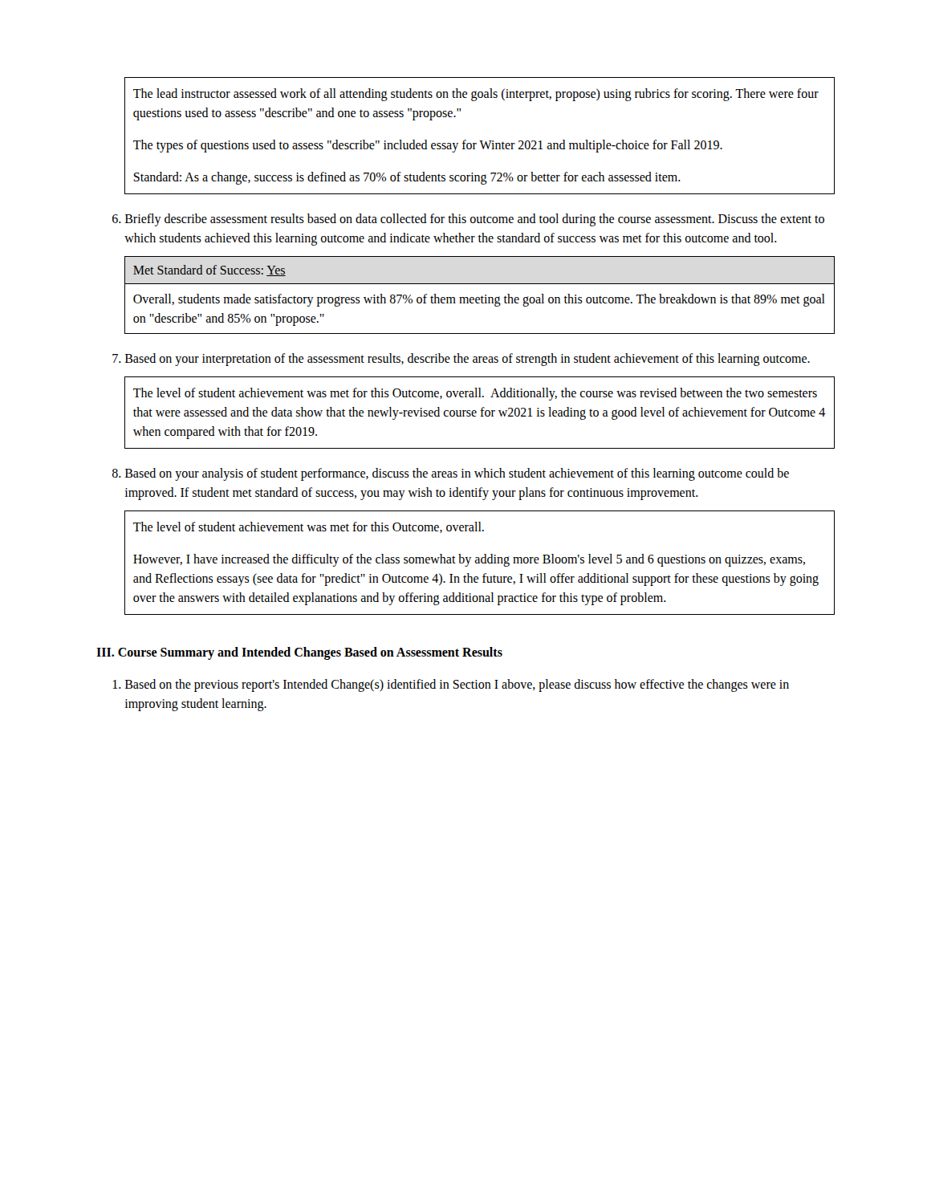The lead instructor assessed work of all attending students on the goals (interpret, propose) using rubrics for scoring. There were four questions used to assess "describe" and one to assess "propose."
The types of questions used to assess "describe" included essay for Winter 2021 and multiple-choice for Fall 2019.
Standard: As a change, success is defined as 70% of students scoring 72% or better for each assessed item.
Briefly describe assessment results based on data collected for this outcome and tool during the course assessment. Discuss the extent to which students achieved this learning outcome and indicate whether the standard of success was met for this outcome and tool.
Met Standard of Success: Yes
Overall, students made satisfactory progress with 87% of them meeting the goal on this outcome. The breakdown is that 89% met goal on "describe" and 85% on "propose."
Based on your interpretation of the assessment results, describe the areas of strength in student achievement of this learning outcome.
The level of student achievement was met for this Outcome, overall. Additionally, the course was revised between the two semesters that were assessed and the data show that the newly-revised course for w2021 is leading to a good level of achievement for Outcome 4 when compared with that for f2019.
Based on your analysis of student performance, discuss the areas in which student achievement of this learning outcome could be improved. If student met standard of success, you may wish to identify your plans for continuous improvement.
The level of student achievement was met for this Outcome, overall.
However, I have increased the difficulty of the class somewhat by adding more Bloom's level 5 and 6 questions on quizzes, exams, and Reflections essays (see data for "predict" in Outcome 4). In the future, I will offer additional support for these questions by going over the answers with detailed explanations and by offering additional practice for this type of problem.
III. Course Summary and Intended Changes Based on Assessment Results
Based on the previous report's Intended Change(s) identified in Section I above, please discuss how effective the changes were in improving student learning.